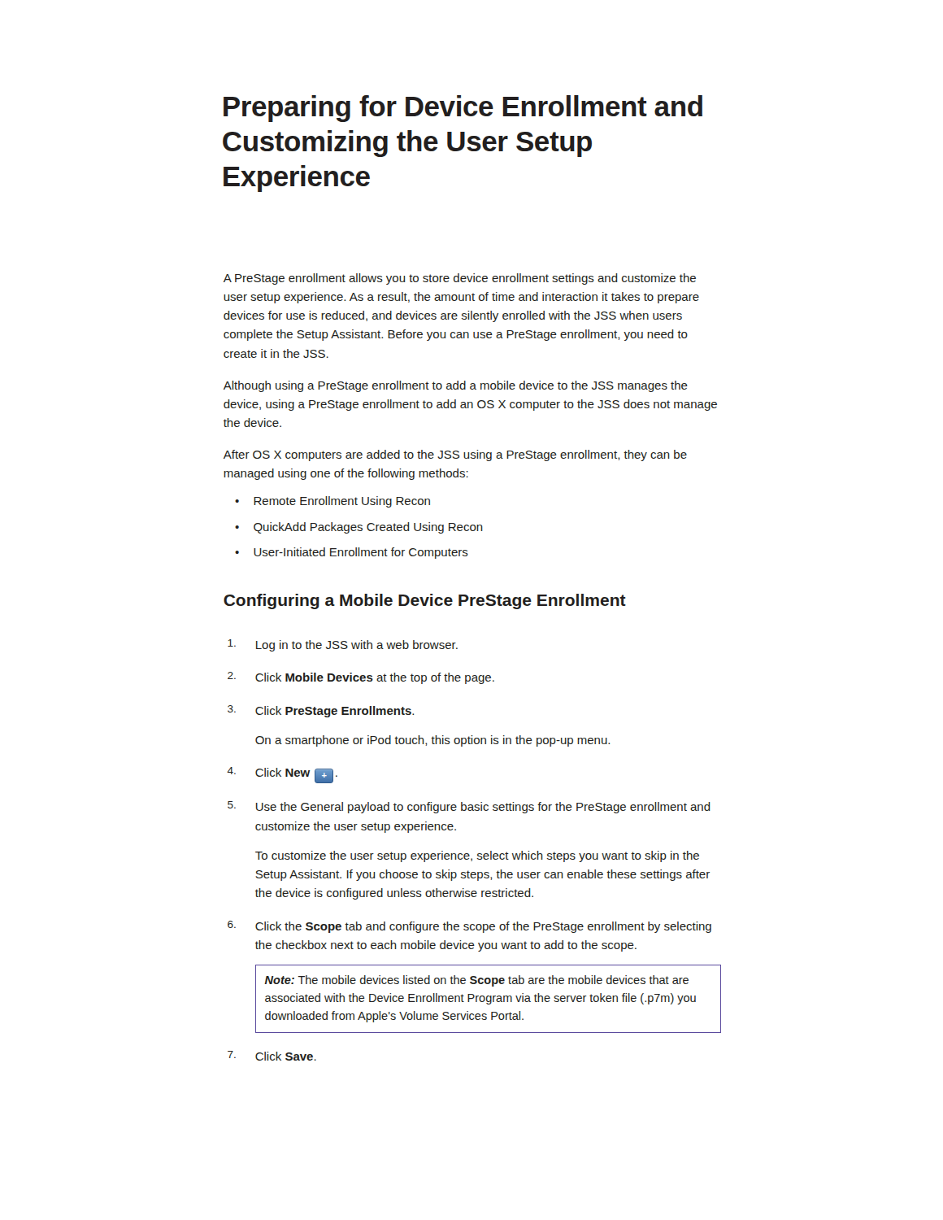Preparing for Device Enrollment and
Customizing the User Setup Experience
A PreStage enrollment allows you to store device enrollment settings and customize the user setup experience. As a result, the amount of time and interaction it takes to prepare devices for use is reduced, and devices are silently enrolled with the JSS when users complete the Setup Assistant. Before you can use a PreStage enrollment, you need to create it in the JSS.
Although using a PreStage enrollment to add a mobile device to the JSS manages the device, using a PreStage enrollment to add an OS X computer to the JSS does not manage the device.
After OS X computers are added to the JSS using a PreStage enrollment, they can be managed using one of the following methods:
Remote Enrollment Using Recon
QuickAdd Packages Created Using Recon
User-Initiated Enrollment for Computers
Configuring a Mobile Device PreStage Enrollment
Log in to the JSS with a web browser.
Click Mobile Devices at the top of the page.
Click PreStage Enrollments.
On a smartphone or iPod touch, this option is in the pop-up menu.
Click New +.
Use the General payload to configure basic settings for the PreStage enrollment and customize the user setup experience.
To customize the user setup experience, select which steps you want to skip in the Setup Assistant. If you choose to skip steps, the user can enable these settings after the device is configured unless otherwise restricted.
Click the Scope tab and configure the scope of the PreStage enrollment by selecting the checkbox next to each mobile device you want to add to the scope.
Note: The mobile devices listed on the Scope tab are the mobile devices that are associated with the Device Enrollment Program via the server token file (.p7m) you downloaded from Apple's Volume Services Portal.
Click Save.